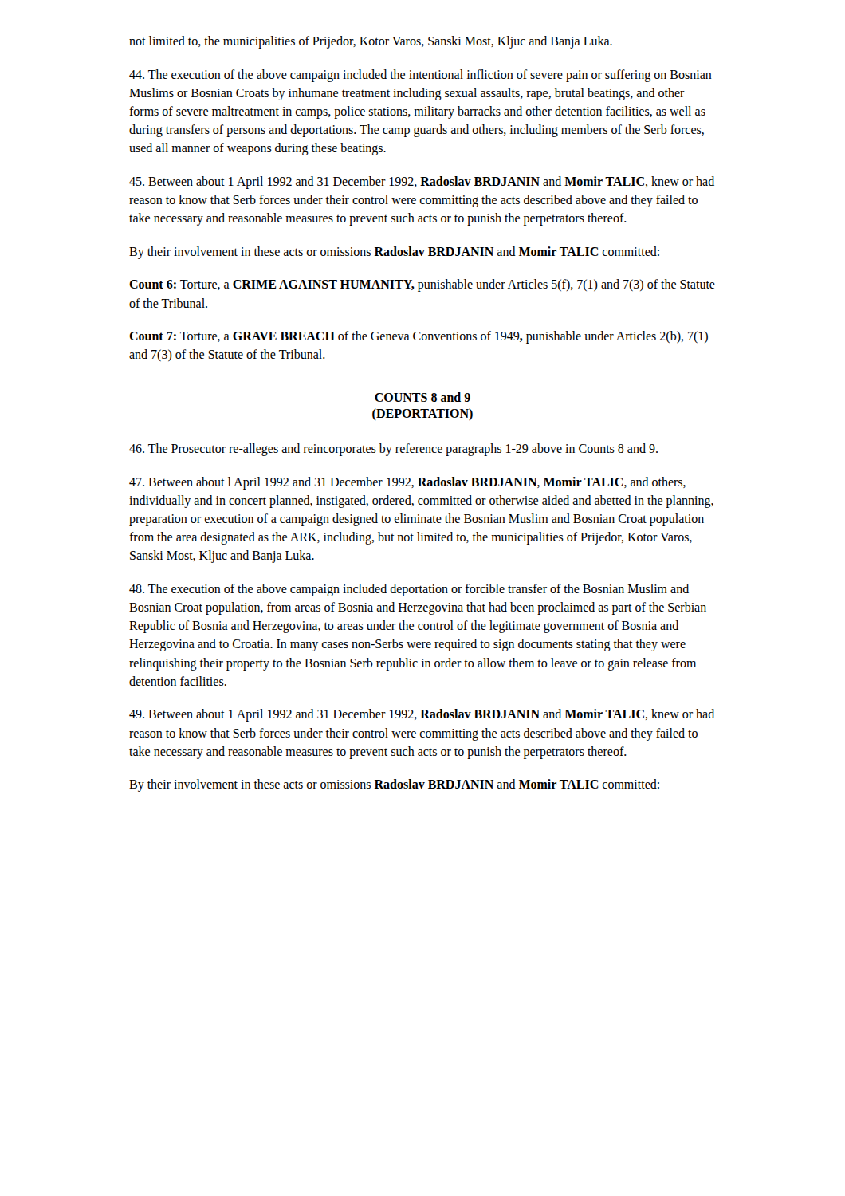not limited to, the municipalities of Prijedor, Kotor Varos, Sanski Most, Kljuc and Banja Luka.
44. The execution of the above campaign included the intentional infliction of severe pain or suffering on Bosnian Muslims or Bosnian Croats by inhumane treatment including sexual assaults, rape, brutal beatings, and other forms of severe maltreatment in camps, police stations, military barracks and other detention facilities, as well as during transfers of persons and deportations. The camp guards and others, including members of the Serb forces, used all manner of weapons during these beatings.
45. Between about 1 April 1992 and 31 December 1992, Radoslav BRDJANIN and Momir TALIC, knew or had reason to know that Serb forces under their control were committing the acts described above and they failed to take necessary and reasonable measures to prevent such acts or to punish the perpetrators thereof.
By their involvement in these acts or omissions Radoslav BRDJANIN and Momir TALIC committed:
Count 6: Torture, a CRIME AGAINST HUMANITY, punishable under Articles 5(f), 7(1) and 7(3) of the Statute of the Tribunal.
Count 7: Torture, a GRAVE BREACH of the Geneva Conventions of 1949, punishable under Articles 2(b), 7(1) and 7(3) of the Statute of the Tribunal.
COUNTS 8 and 9
(DEPORTATION)
46. The Prosecutor re-alleges and reincorporates by reference paragraphs 1-29 above in Counts 8 and 9.
47. Between about l April 1992 and 31 December 1992, Radoslav BRDJANIN, Momir TALIC, and others, individually and in concert planned, instigated, ordered, committed or otherwise aided and abetted in the planning, preparation or execution of a campaign designed to eliminate the Bosnian Muslim and Bosnian Croat population from the area designated as the ARK, including, but not limited to, the municipalities of Prijedor, Kotor Varos, Sanski Most, Kljuc and Banja Luka.
48. The execution of the above campaign included deportation or forcible transfer of the Bosnian Muslim and Bosnian Croat population, from areas of Bosnia and Herzegovina that had been proclaimed as part of the Serbian Republic of Bosnia and Herzegovina, to areas under the control of the legitimate government of Bosnia and Herzegovina and to Croatia. In many cases non-Serbs were required to sign documents stating that they were relinquishing their property to the Bosnian Serb republic in order to allow them to leave or to gain release from detention facilities.
49. Between about 1 April 1992 and 31 December 1992, Radoslav BRDJANIN and Momir TALIC, knew or had reason to know that Serb forces under their control were committing the acts described above and they failed to take necessary and reasonable measures to prevent such acts or to punish the perpetrators thereof.
By their involvement in these acts or omissions Radoslav BRDJANIN and Momir TALIC committed: